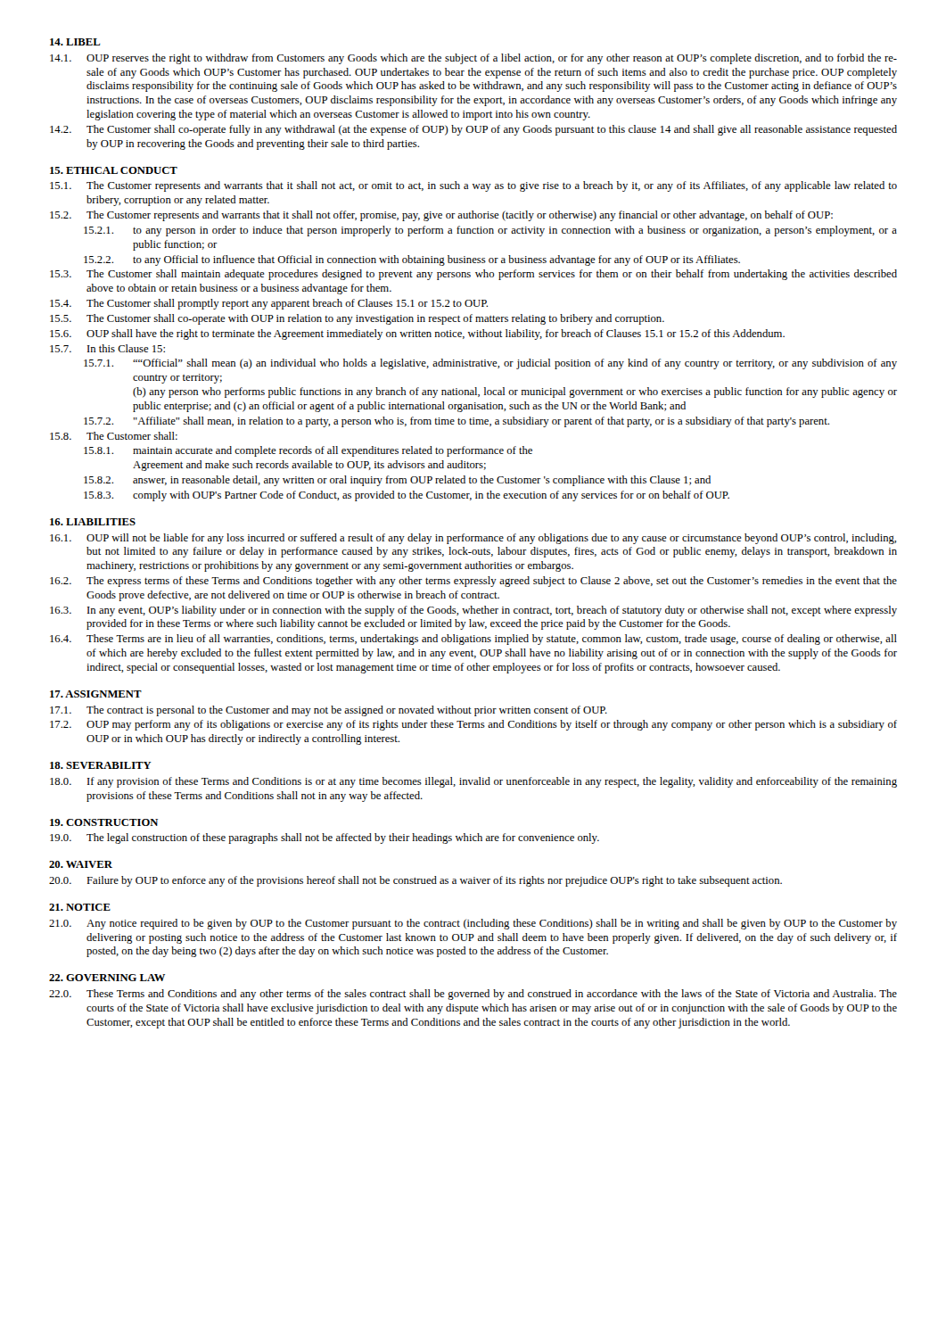14. Libel
14.1.
OUP reserves the right to withdraw from Customers any Goods which are the subject of a libel action, or for any other reason at OUP’s complete discretion, and to forbid the re-sale of any Goods which OUP’s Customer has purchased. OUP undertakes to bear the expense of the return of such items and also to credit the purchase price. OUP completely disclaims responsibility for the continuing sale of Goods which OUP has asked to be withdrawn, and any such responsibility will pass to the Customer acting in defiance of OUP’s instructions. In the case of overseas Customers, OUP disclaims responsibility for the export, in accordance with any overseas Customer’s orders, of any Goods which infringe any legislation covering the type of material which an overseas Customer is allowed to import into his own country.
14.2.
The Customer shall co-operate fully in any withdrawal (at the expense of OUP) by OUP of any Goods pursuant to this clause 14 and shall give all reasonable assistance requested by OUP in recovering the Goods and preventing their sale to third parties.
15. Ethical Conduct
15.1.
The Customer represents and warrants that it shall not act, or omit to act, in such a way as to give rise to a breach by it, or any of its Affiliates, of any applicable law related to bribery, corruption or any related matter.
15.2.
The Customer represents and warrants that it shall not offer, promise, pay, give or authorise (tacitly or otherwise) any financial or other advantage, on behalf of OUP:
15.2.1.
to any person in order to induce that person improperly to perform a function or activity in connection with a business or organization, a person’s employment, or a public function; or
15.2.2.
to any Official to influence that Official in connection with obtaining business or a business advantage for any of OUP or its Affiliates.
15.3.
The Customer shall maintain adequate procedures designed to prevent any persons who perform services for them or on their behalf from undertaking the activities described above to obtain or retain business or a business advantage for them.
15.4.
The Customer shall promptly report any apparent breach of Clauses 15.1 or 15.2 to OUP.
15.5.
The Customer shall co-operate with OUP in relation to any investigation in respect of matters relating to bribery and corruption.
15.6.
OUP shall have the right to terminate the Agreement immediately on written notice, without liability, for breach of Clauses 15.1 or 15.2 of this Addendum.
15.7.
In this Clause 15:
15.7.1.
““Official” shall mean (a) an individual who holds a legislative, administrative, or judicial position of any kind of any country or territory, or any subdivision of any country or territory;
(b) any person who performs public functions in any branch of any national, local or municipal government or who exercises a public function for any public agency or public enterprise; and (c) an official or agent of a public international organisation, such as the UN or the World Bank; and
15.7.2.
"Affiliate" shall mean, in relation to a party, a person who is, from time to time, a subsidiary or parent of that party, or is a subsidiary of that party's parent.
15.8.
The Customer shall:
15.8.1.
maintain accurate and complete records of all expenditures related to performance of the
Agreement and make such records available to OUP, its advisors and auditors;
15.8.2.
answer, in reasonable detail, any written or oral inquiry from OUP related to the Customer 's compliance with this Clause 1; and
15.8.3.
comply with OUP's Partner Code of Conduct, as provided to the Customer, in the execution of any services for or on behalf of OUP.
16. Liabilities
16.1.
OUP will not be liable for any loss incurred or suffered a result of any delay in performance of any obligations due to any cause or circumstance beyond OUP’s control, including, but not limited to any failure or delay in performance caused by any strikes, lock-outs, labour disputes, fires, acts of God or public enemy, delays in transport, breakdown in machinery, restrictions or prohibitions by any government or any semi-government authorities or embargos.
16.2.
The express terms of these Terms and Conditions together with any other terms expressly agreed subject to Clause 2 above, set out the Customer’s remedies in the event that the Goods prove defective, are not delivered on time or OUP is otherwise in breach of contract.
16.3.
In any event, OUP’s liability under or in connection with the supply of the Goods, whether in contract, tort, breach of statutory duty or otherwise shall not, except where expressly provided for in these Terms or where such liability cannot be excluded or limited by law, exceed the price paid by the Customer for the Goods.
16.4.
These Terms are in lieu of all warranties, conditions, terms, undertakings and obligations implied by statute, common law, custom, trade usage, course of dealing or otherwise, all of which are hereby excluded to the fullest extent permitted by law, and in any event, OUP shall have no liability arising out of or in connection with the supply of the Goods for indirect, special or consequential losses, wasted or lost management time or time of other employees or for loss of profits or contracts, howsoever caused.
17. Assignment
17.1.
The contract is personal to the Customer and may not be assigned or novated without prior written consent of OUP.
17.2.
OUP may perform any of its obligations or exercise any of its rights under these Terms and Conditions by itself or through any company or other person which is a subsidiary of OUP or in which OUP has directly or indirectly a controlling interest.
18. Severability
18.0.
If any provision of these Terms and Conditions is or at any time becomes illegal, invalid or unenforceable in any respect, the legality, validity and enforceability of the remaining provisions of these Terms and Conditions shall not in any way be affected.
19. Construction
19.0.
The legal construction of these paragraphs shall not be affected by their headings which are for convenience only.
20. Waiver
20.0.
Failure by OUP to enforce any of the provisions hereof shall not be construed as a waiver of its rights nor prejudice OUP's right to take subsequent action.
21. Notice
21.0.
Any notice required to be given by OUP to the Customer pursuant to the contract (including these Conditions) shall be in writing and shall be given by OUP to the Customer by delivering or posting such notice to the address of the Customer last known to OUP and shall deem to have been properly given. If delivered, on the day of such delivery or, if posted, on the day being two (2) days after the day on which such notice was posted to the address of the Customer.
22. Governing Law
22.0.
These Terms and Conditions and any other terms of the sales contract shall be governed by and construed in accordance with the laws of the State of Victoria and Australia. The courts of the State of Victoria shall have exclusive jurisdiction to deal with any dispute which has arisen or may arise out of or in conjunction with the sale of Goods by OUP to the Customer, except that OUP shall be entitled to enforce these Terms and Conditions and the sales contract in the courts of any other jurisdiction in the world.